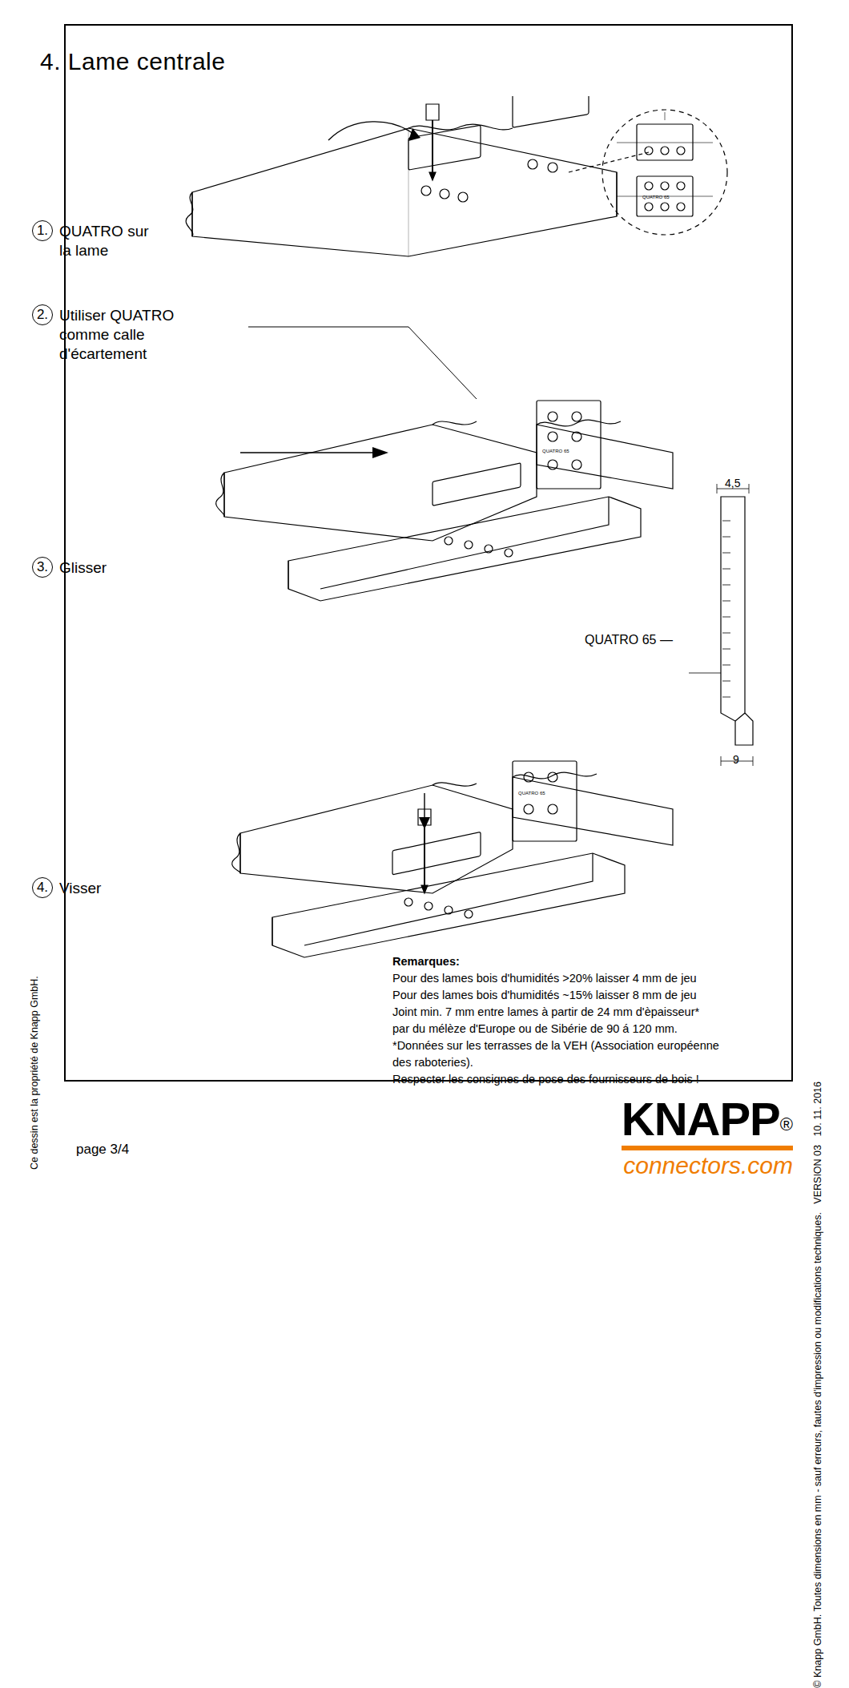4. Lame centrale
QUATRO 65 QUATRO 65 QUATRO 65
4,5
9
QUATRO 65 —
1.
QUATRO sur
la lame
2.
Utiliser QUATRO
comme calle
d'écartement
3.
Glisser
4.
Visser
Remarques:
Pour des lames bois d'humidités >20% laisser 4 mm de jeu
Pour des lames bois d'humidités ~15% laisser 8 mm de jeu
Joint min. 7 mm entre lames à partir de 24 mm d'èpaisseur*
par du mélèze d'Europe ou de Sibérie de 90 á 120 mm.
*Données sur les terrasses de la VEH (Association européenne
des raboteries).
Respecter les consignes de pose des fournisseurs de bois !
Ce dessin est la propriété de Knapp GmbH.
© Knapp GmbH. Toutes dimensions en mm - sauf erreurs, fautes d'impression ou modifications techniques. VERSION 03 10. 11. 2016
page 3/4
KNAPP®
connectors.com